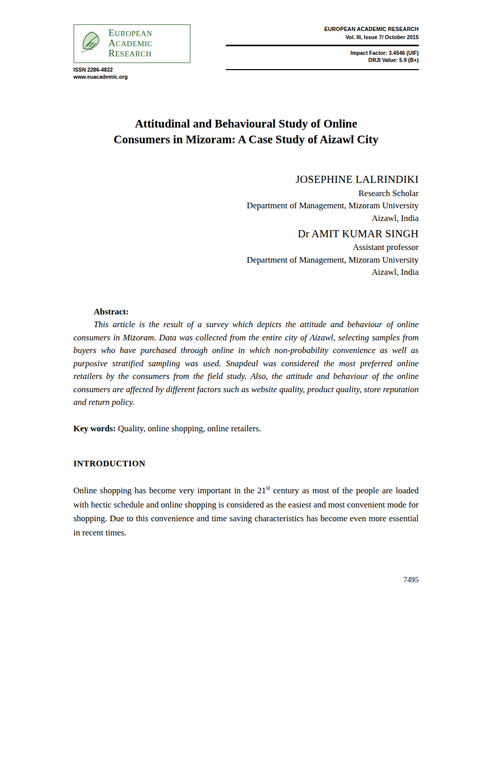EUROPEAN
ACADEMIC
RESEARCH
ISSN 2286-4822
www.euacademic.org
EUROPEAN ACADEMIC RESEARCH
Vol. III, Issue 7/ October 2015
Impact Factor: 3.4546 (UIF)
DRJI Value: 5.9 (B+)
Attitudinal and Behavioural Study of Online
Consumers in Mizoram: A Case Study of Aizawl City
JOSEPHINE LALRINDIKI
Research Scholar
Department of Management, Mizoram University
Aizawl, India
Dr AMIT KUMAR SINGH
Assistant professor
Department of Management, Mizoram University
Aizawl, India
Abstract:
This article is the result of a survey which depicts the attitude and behaviour of online consumers in Mizoram. Data was collected from the entire city of Aizawl, selecting samples from buyers who have purchased through online in which non-probability convenience as well as purposive stratified sampling was used. Snapdeal was considered the most preferred online retailers by the consumers from the field study. Also, the attitude and behaviour of the online consumers are affected by different factors such as website quality, product quality, store reputation and return policy.
Key words: Quality, online shopping, online retailers.
INTRODUCTION
Online shopping has become very important in the 21st century as most of the people are loaded with hectic schedule and online shopping is considered as the easiest and most convenient mode for shopping. Due to this convenience and time saving characteristics has become even more essential in recent times.
7495